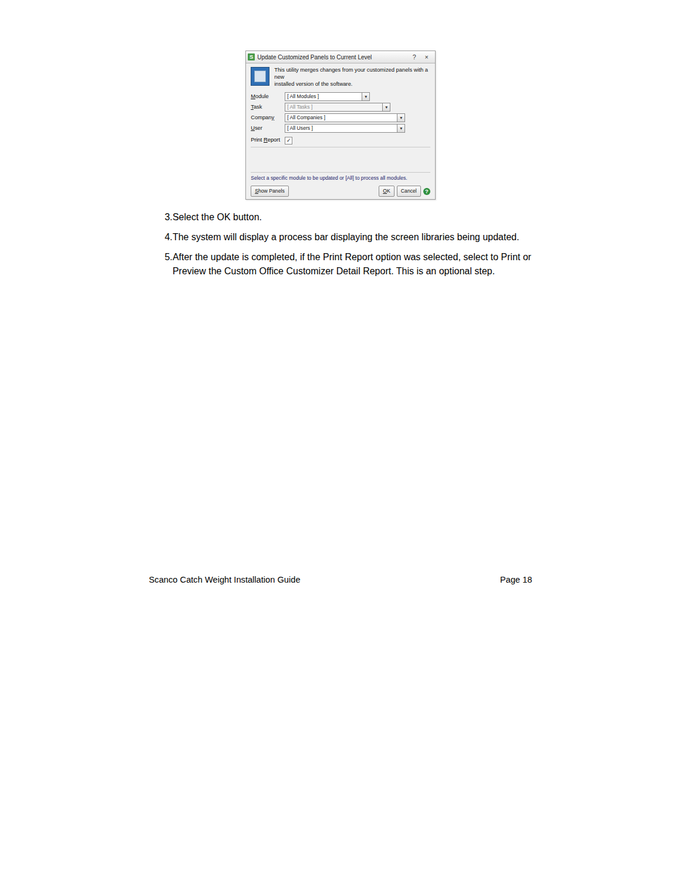S
Update Customized Panels to Current Level
? ×
This utility merges changes from your customized panels with a new
installed version of the software.
Module
[ All Modules ]▼
Task
[ All Tasks ]▼
Company
[ All Companies ]▼
User
[ All Users ]▼
Print Report
✓
Select a specific module to be updated or [All] to process all modules.
Show Panels
OK
Cancel
?
3.
Select the OK button.
4.
The system will display a process bar displaying the screen libraries being updated.
5.
After the update is completed, if the Print Report option was selected, select to Print or Preview the Custom Office Customizer Detail Report. This is an optional step.
Scanco Catch Weight Installation Guide
Page 18